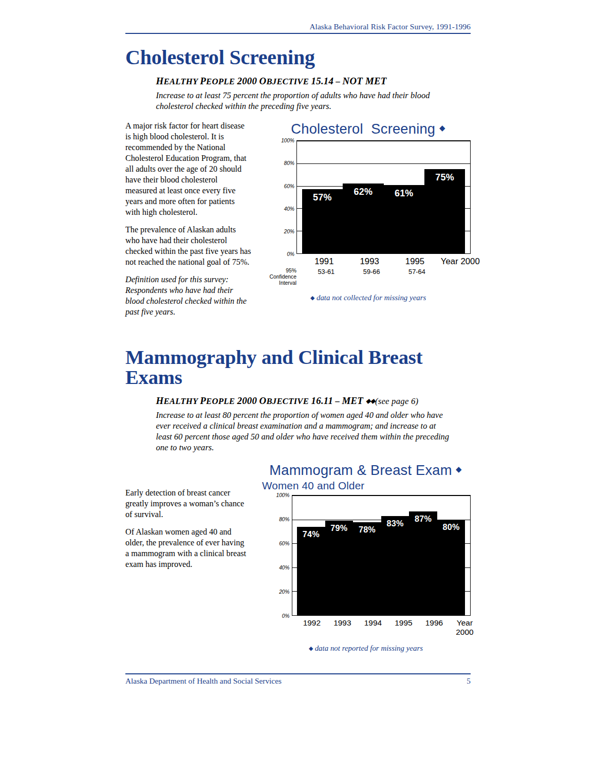Alaska Behavioral Risk Factor Survey, 1991-1996
Cholesterol Screening
HEALTHY PEOPLE 2000 OBJECTIVE 15.14 – NOT MET
Increase to at least 75 percent the proportion of adults who have had their blood cholesterol checked within the preceding five years.
A major risk factor for heart disease is high blood cholesterol. It is recommended by the National Cholesterol Education Program, that all adults over the age of 20 should have their blood cholesterol measured at least once every five years and more often for patients with high cholesterol.
The prevalence of Alaskan adults who have had their cholesterol checked within the past five years has not reached the national goal of 75%.
Definition used for this survey: Respondents who have had their blood cholesterol checked within the past five years.
Cholesterol Screening ◆
100% 80% 60% 40% 20% 0%
57%
62%
61%
75%
1991 1993 1995 Year 2000
95% Confidence
Interval
53-61 59-66 57-64
◆ data not collected for missing years
Mammography and Clinical Breast Exams
HEALTHY PEOPLE 2000 OBJECTIVE 16.11 – MET ◆◆(see page 6)
Increase to at least 80 percent the proportion of women aged 40 and older who have ever received a clinical breast examination and a mammogram; and increase to at least 60 percent those aged 50 and older who have received them within the preceding one to two years.
Early detection of breast cancer greatly improves a woman’s chance of survival.
Of Alaskan women aged 40 and older, the prevalence of ever having a mammogram with a clinical breast exam has improved.
Mammogram & Breast Exam ◆ Women 40 and Older
100% 80% 60% 40% 20% 0%
74%
79%
78%
83%
87%
80%
1992 1993 1994 1995 1996 Year 2000
◆ data not reported for missing years
Alaska Department of Health and Social Services
5